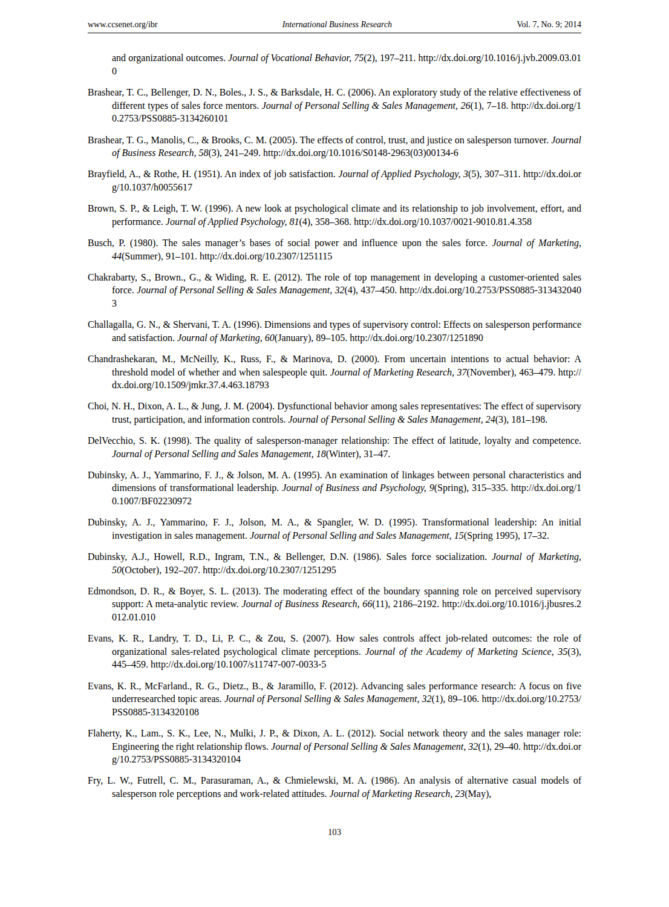www.ccsenet.org/ibr International Business Research Vol. 7, No. 9; 2014
and organizational outcomes. Journal of Vocational Behavior, 75(2), 197–211. http://dx.doi.org/10.1016/j.jvb.2009.03.010
Brashear, T. C., Bellenger, D. N., Boles., J. S., & Barksdale, H. C. (2006). An exploratory study of the relative effectiveness of different types of sales force mentors. Journal of Personal Selling & Sales Management, 26(1), 7–18. http://dx.doi.org/10.2753/PSS0885-3134260101
Brashear, T. G., Manolis, C., & Brooks, C. M. (2005). The effects of control, trust, and justice on salesperson turnover. Journal of Business Research, 58(3), 241–249. http://dx.doi.org/10.1016/S0148-2963(03)00134-6
Brayfield, A., & Rothe, H. (1951). An index of job satisfaction. Journal of Applied Psychology, 3(5), 307–311. http://dx.doi.org/10.1037/h0055617
Brown, S. P., & Leigh, T. W. (1996). A new look at psychological climate and its relationship to job involvement, effort, and performance. Journal of Applied Psychology, 81(4), 358–368. http://dx.doi.org/10.1037/0021-9010.81.4.358
Busch, P. (1980). The sales manager’s bases of social power and influence upon the sales force. Journal of Marketing, 44(Summer), 91–101. http://dx.doi.org/10.2307/1251115
Chakrabarty, S., Brown., G., & Widing, R. E. (2012). The role of top management in developing a customer-oriented sales force. Journal of Personal Selling & Sales Management, 32(4), 437–450. http://dx.doi.org/10.2753/PSS0885-3134320403
Challagalla, G. N., & Shervani, T. A. (1996). Dimensions and types of supervisory control: Effects on salesperson performance and satisfaction. Journal of Marketing, 60(January), 89–105. http://dx.doi.org/10.2307/1251890
Chandrashekaran, M., McNeilly, K., Russ, F., & Marinova, D. (2000). From uncertain intentions to actual behavior: A threshold model of whether and when salespeople quit. Journal of Marketing Research, 37(November), 463–479. http://dx.doi.org/10.1509/jmkr.37.4.463.18793
Choi, N. H., Dixon, A. L., & Jung, J. M. (2004). Dysfunctional behavior among sales representatives: The effect of supervisory trust, participation, and information controls. Journal of Personal Selling & Sales Management, 24(3), 181–198.
DelVecchio, S. K. (1998). The quality of salesperson-manager relationship: The effect of latitude, loyalty and competence. Journal of Personal Selling and Sales Management, 18(Winter), 31–47.
Dubinsky, A. J., Yammarino, F. J., & Jolson, M. A. (1995). An examination of linkages between personal characteristics and dimensions of transformational leadership. Journal of Business and Psychology, 9(Spring), 315–335. http://dx.doi.org/10.1007/BF02230972
Dubinsky, A. J., Yammarino, F. J., Jolson, M. A., & Spangler, W. D. (1995). Transformational leadership: An initial investigation in sales management. Journal of Personal Selling and Sales Management, 15(Spring 1995), 17–32.
Dubinsky, A.J., Howell, R.D., Ingram, T.N., & Bellenger, D.N. (1986). Sales force socialization. Journal of Marketing, 50(October), 192–207. http://dx.doi.org/10.2307/1251295
Edmondson, D. R., & Boyer, S. L. (2013). The moderating effect of the boundary spanning role on perceived supervisory support: A meta-analytic review. Journal of Business Research, 66(11), 2186–2192. http://dx.doi.org/10.1016/j.jbusres.2012.01.010
Evans, K. R., Landry, T. D., Li, P. C., & Zou, S. (2007). How sales controls affect job-related outcomes: the role of organizational sales-related psychological climate perceptions. Journal of the Academy of Marketing Science, 35(3), 445–459. http://dx.doi.org/10.1007/s11747-007-0033-5
Evans, K. R., McFarland., R. G., Dietz., B., & Jaramillo, F. (2012). Advancing sales performance research: A focus on five underresearched topic areas. Journal of Personal Selling & Sales Management, 32(1), 89–106. http://dx.doi.org/10.2753/PSS0885-3134320108
Flaherty, K., Lam., S. K., Lee, N., Mulki, J. P., & Dixon, A. L. (2012). Social network theory and the sales manager role: Engineering the right relationship flows. Journal of Personal Selling & Sales Management, 32(1), 29–40. http://dx.doi.org/10.2753/PSS0885-3134320104
Fry, L. W., Futrell, C. M., Parasuraman, A., & Chmielewski, M. A. (1986). An analysis of alternative casual models of salesperson role perceptions and work-related attitudes. Journal of Marketing Research, 23(May),
103